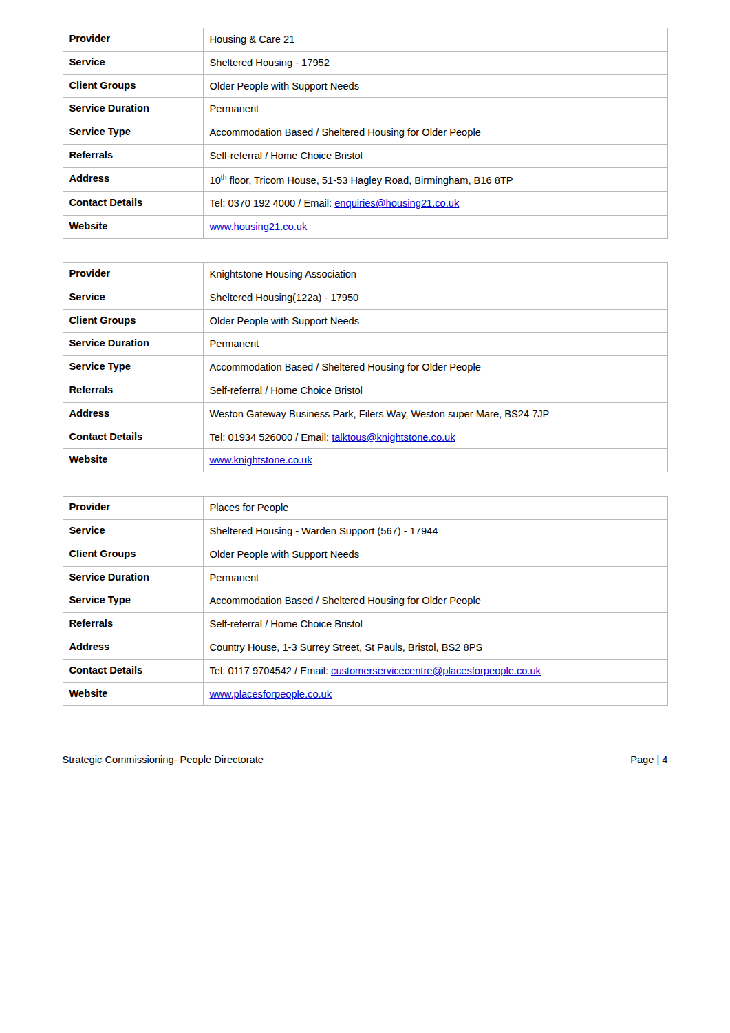| Provider | Housing & Care 21 |
| Service | Sheltered Housing - 17952 |
| Client Groups | Older People with Support Needs |
| Service Duration | Permanent |
| Service Type | Accommodation Based / Sheltered Housing for Older People |
| Referrals | Self-referral / Home Choice Bristol |
| Address | 10 th floor, Tricom House, 51-53 Hagley Road, Birmingham, B16 8TP |
| Contact Details | Tel: 0370 192 4000 / Email: enquiries@housing21.co.uk |
| Website | www.housing21.co.uk |
| Provider | Knightstone Housing Association |
| Service | Sheltered Housing(122a) - 17950 |
| Client Groups | Older People with Support Needs |
| Service Duration | Permanent |
| Service Type | Accommodation Based / Sheltered Housing for Older People |
| Referrals | Self-referral / Home Choice Bristol |
| Address | Weston Gateway Business Park, Filers Way, Weston super Mare, BS24 7JP |
| Contact Details | Tel: 01934 526000 / Email: talktous@knightstone.co.uk |
| Website | www.knightstone.co.uk |
| Provider | Places for People |
| Service | Sheltered Housing - Warden Support (567) - 17944 |
| Client Groups | Older People with Support Needs |
| Service Duration | Permanent |
| Service Type | Accommodation Based / Sheltered Housing for Older People |
| Referrals | Self-referral / Home Choice Bristol |
| Address | Country House, 1-3 Surrey Street, St Pauls, Bristol, BS2 8PS |
| Contact Details | Tel: 0117 9704542 / Email: customerservicecentre@placesforpeople.co.uk |
| Website | www.placesforpeople.co.uk |
Strategic Commissioning- People Directorate Page | 4